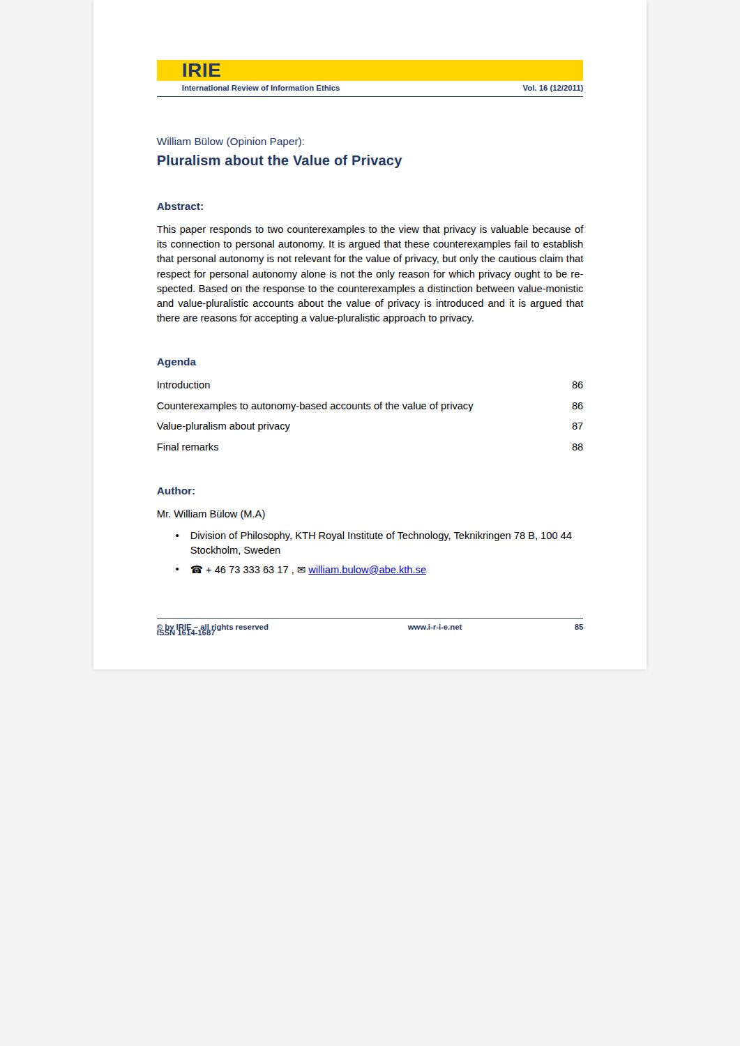IRIE
International Review of Information Ethics Vol. 16 (12/2011)
William Bülow (Opinion Paper):
Pluralism about the Value of Privacy
Abstract:
This paper responds to two counterexamples to the view that privacy is valuable because of its connection to personal autonomy. It is argued that these counterexamples fail to establish that personal autonomy is not relevant for the value of privacy, but only the cautious claim that respect for personal autonomy alone is not the only reason for which privacy ought to be respected. Based on the response to the counterexamples a distinction between value-monistic and value-pluralistic accounts about the value of privacy is introduced and it is argued that there are reasons for accepting a value-pluralistic approach to privacy.
Agenda
Introduction 86
Counterexamples to autonomy-based accounts of the value of privacy 86
Value-pluralism about privacy 87
Final remarks 88
Author:
Mr. William Bülow (M.A)
Division of Philosophy, KTH Royal Institute of Technology, Teknikringen 78 B, 100 44 Stockholm, Sweden
☎ + 46 73 333 63 17 , ✉ william.bulow@abe.kth.se
© by IRIE – all rights reserved www.i-r-i-e.net 85 ISSN 1614-1687